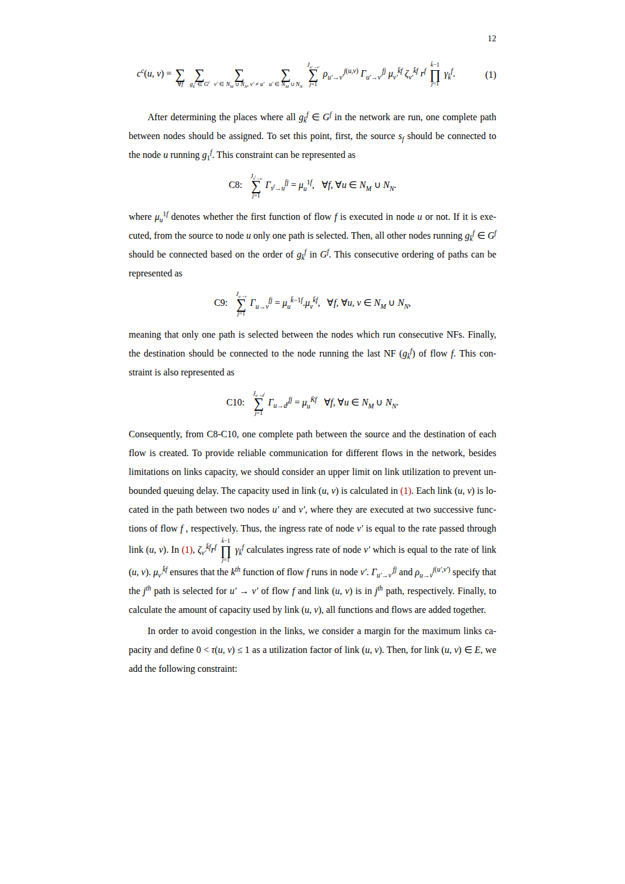12
cc(u, v) = ∑∀f ∑gk̄f ∈ Gf ∑v′ ∈ NM ∪ NN, v′ ≠ u′ ∑u′ ∈ NM ∪ NN Ju′→v′∑j=1 ρu′→v′j(u,v) Γu′→v′fj μv′k̄f ζv′k̄f rf k̄−1∏j=1 γk̄f.
(1)
After determining the places where all gk̄f ∈ Gf in the network are run, one complete path between nodes should be assigned. To set this point, first, the source sf should be connected to the node u running g1f. This constraint can be represented as
C8: Jsf→u∑j=1 Γsf→ufj = μu1f, ∀f, ∀u ∈ NM ∪ NN.
where μu1f denotes whether the first function of flow f is executed in node u or not. If it is executed, from the source to node u only one path is selected. Then, all other nodes running gk̄f ∈ Gf should be connected based on the order of gk̄f in Gf. This consecutive ordering of paths can be represented as
C9: Ju→v∑j=1 Γu→vfj = μuk̄−1f.μvk̄f, ∀f, ∀u, v ∈ NM ∪ NN,
meaning that only one path is selected between the nodes which run consecutive NFs. Finally, the destination should be connected to the node running the last NF (gk̄f) of flow f. This constraint is also represented as
C10: Ju→df∑j=1 Γu→dffj = μuK̄f ∀f, ∀u ∈ NM ∪ NN.
Consequently, from C8-C10, one complete path between the source and the destination of each flow is created. To provide reliable communication for different flows in the network, besides limitations on links capacity, we should consider an upper limit on link utilization to prevent unbounded queuing delay. The capacity used in link (u, v) is calculated in (1). Each link (u, v) is located in the path between two nodes u′ and v′, where they are executed at two successive functions of flow f , respectively. Thus, the ingress rate of node v′ is equal to the rate passed through link (u, v). In (1), ζv′k̄frf k̄−1∏j=1 γk̄f calculates ingress rate of node v′ which is equal to the rate of link (u, v). μv′k̄f ensures that the kth function of flow f runs in node v′. Γu′→v′fj and ρu→vj(u′,v′) specify that the jth path is selected for u′ → v′ of flow f and link (u, v) is in jth path, respectively. Finally, to calculate the amount of capacity used by link (u, v), all functions and flows are added together.
In order to avoid congestion in the links, we consider a margin for the maximum links capacity and define 0 < τ(u, v) ≤ 1 as a utilization factor of link (u, v). Then, for link (u, v) ∈ E, we add the following constraint: